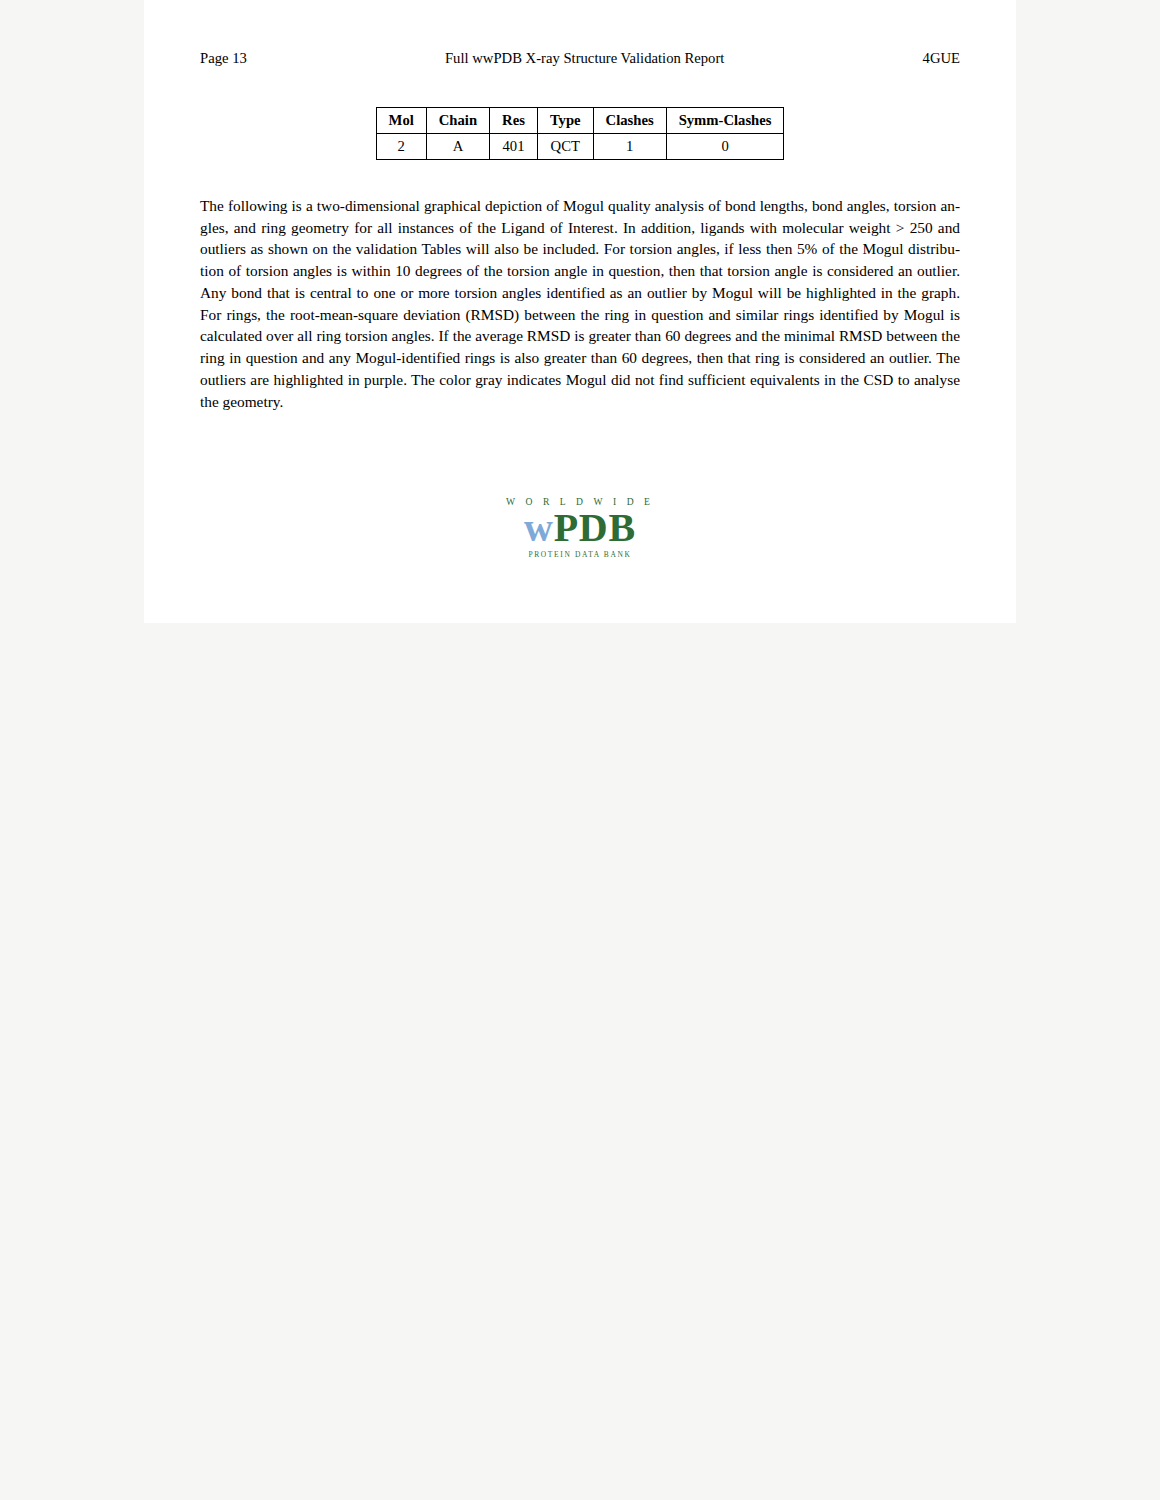Page 13
Full wwPDB X-ray Structure Validation Report
4GUE
| Mol | Chain | Res | Type | Clashes | Symm-Clashes |
| --- | --- | --- | --- | --- | --- |
| 2 | A | 401 | QCT | 1 | 0 |
The following is a two-dimensional graphical depiction of Mogul quality analysis of bond lengths, bond angles, torsion angles, and ring geometry for all instances of the Ligand of Interest. In addition, ligands with molecular weight > 250 and outliers as shown on the validation Tables will also be included. For torsion angles, if less then 5% of the Mogul distribution of torsion angles is within 10 degrees of the torsion angle in question, then that torsion angle is considered an outlier. Any bond that is central to one or more torsion angles identified as an outlier by Mogul will be highlighted in the graph. For rings, the root-mean-square deviation (RMSD) between the ring in question and similar rings identified by Mogul is calculated over all ring torsion angles. If the average RMSD is greater than 60 degrees and the minimal RMSD between the ring in question and any Mogul-identified rings is also greater than 60 degrees, then that ring is considered an outlier. The outliers are highlighted in purple. The color gray indicates Mogul did not find sufficient equivalents in the CSD to analyse the geometry.
W O R L D W I D E
w PDB
PROTEIN DATA BANK